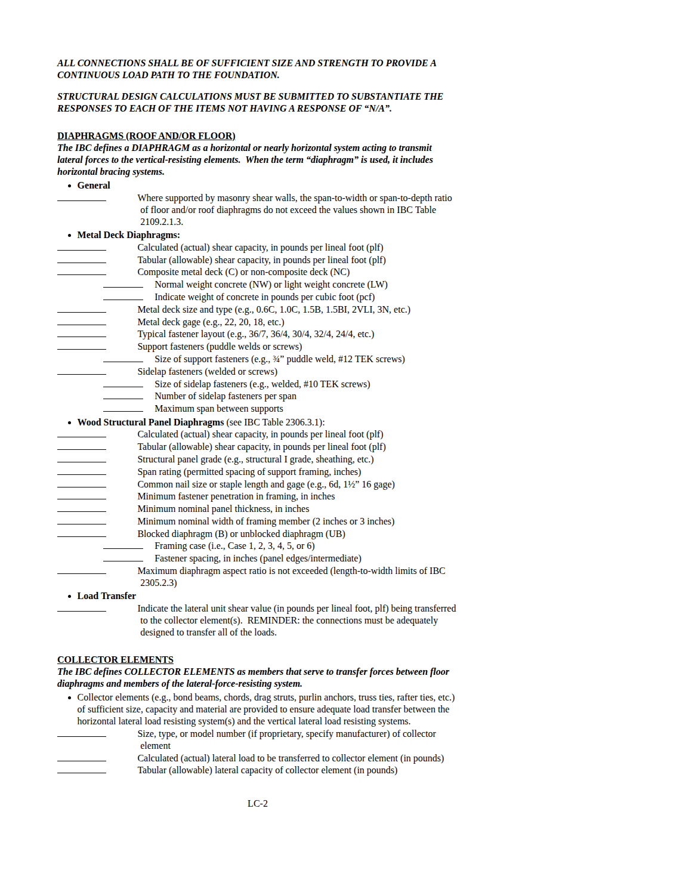ALL CONNECTIONS SHALL BE OF SUFFICIENT SIZE AND STRENGTH TO PROVIDE A CONTINUOUS LOAD PATH TO THE FOUNDATION.
STRUCTURAL DESIGN CALCULATIONS MUST BE SUBMITTED TO SUBSTANTIATE THE RESPONSES TO EACH OF THE ITEMS NOT HAVING A RESPONSE OF “N/A”.
DIAPHRAGMS (ROOF AND/OR FLOOR)
The IBC defines a DIAPHRAGM as a horizontal or nearly horizontal system acting to transmit lateral forces to the vertical-resisting elements. When the term “diaphragm” is used, it includes horizontal bracing systems.
General
Where supported by masonry shear walls, the span-to-width or span-to-depth ratio of floor and/or roof diaphragms do not exceed the values shown in IBC Table 2109.2.1.3.
Metal Deck Diaphragms:
Calculated (actual) shear capacity, in pounds per lineal foot (plf)
Tabular (allowable) shear capacity, in pounds per lineal foot (plf)
Composite metal deck (C) or non-composite deck (NC)
Normal weight concrete (NW) or light weight concrete (LW)
Indicate weight of concrete in pounds per cubic foot (pcf)
Metal deck size and type (e.g., 0.6C, 1.0C, 1.5B, 1.5BI, 2VLI, 3N, etc.)
Metal deck gage (e.g., 22, 20, 18, etc.)
Typical fastener layout (e.g., 36/7, 36/4, 30/4, 32/4, 24/4, etc.)
Support fasteners (puddle welds or screws)
Size of support fasteners (e.g., ¾” puddle weld, #12 TEK screws)
Sidelap fasteners (welded or screws)
Size of sidelap fasteners (e.g., welded, #10 TEK screws)
Number of sidelap fasteners per span
Maximum span between supports
Wood Structural Panel Diaphragms (see IBC Table 2306.3.1):
Calculated (actual) shear capacity, in pounds per lineal foot (plf)
Tabular (allowable) shear capacity, in pounds per lineal foot (plf)
Structural panel grade (e.g., structural I grade, sheathing, etc.)
Span rating (permitted spacing of support framing, inches)
Common nail size or staple length and gage (e.g., 6d, 1½” 16 gage)
Minimum fastener penetration in framing, in inches
Minimum nominal panel thickness, in inches
Minimum nominal width of framing member (2 inches or 3 inches)
Blocked diaphragm (B) or unblocked diaphragm (UB)
Framing case (i.e., Case 1, 2, 3, 4, 5, or 6)
Fastener spacing, in inches (panel edges/intermediate)
Maximum diaphragm aspect ratio is not exceeded (length-to-width limits of IBC 2305.2.3)
Load Transfer
Indicate the lateral unit shear value (in pounds per lineal foot, plf) being transferred to the collector element(s). REMINDER: the connections must be adequately designed to transfer all of the loads.
COLLECTOR ELEMENTS
The IBC defines COLLECTOR ELEMENTS as members that serve to transfer forces between floor diaphragms and members of the lateral-force-resisting system.
Collector elements (e.g., bond beams, chords, drag struts, purlin anchors, truss ties, rafter ties, etc.) of sufficient size, capacity and material are provided to ensure adequate load transfer between the horizontal lateral load resisting system(s) and the vertical lateral load resisting systems.
Size, type, or model number (if proprietary, specify manufacturer) of collector element
Calculated (actual) lateral load to be transferred to collector element (in pounds)
Tabular (allowable) lateral capacity of collector element (in pounds)
LC-2